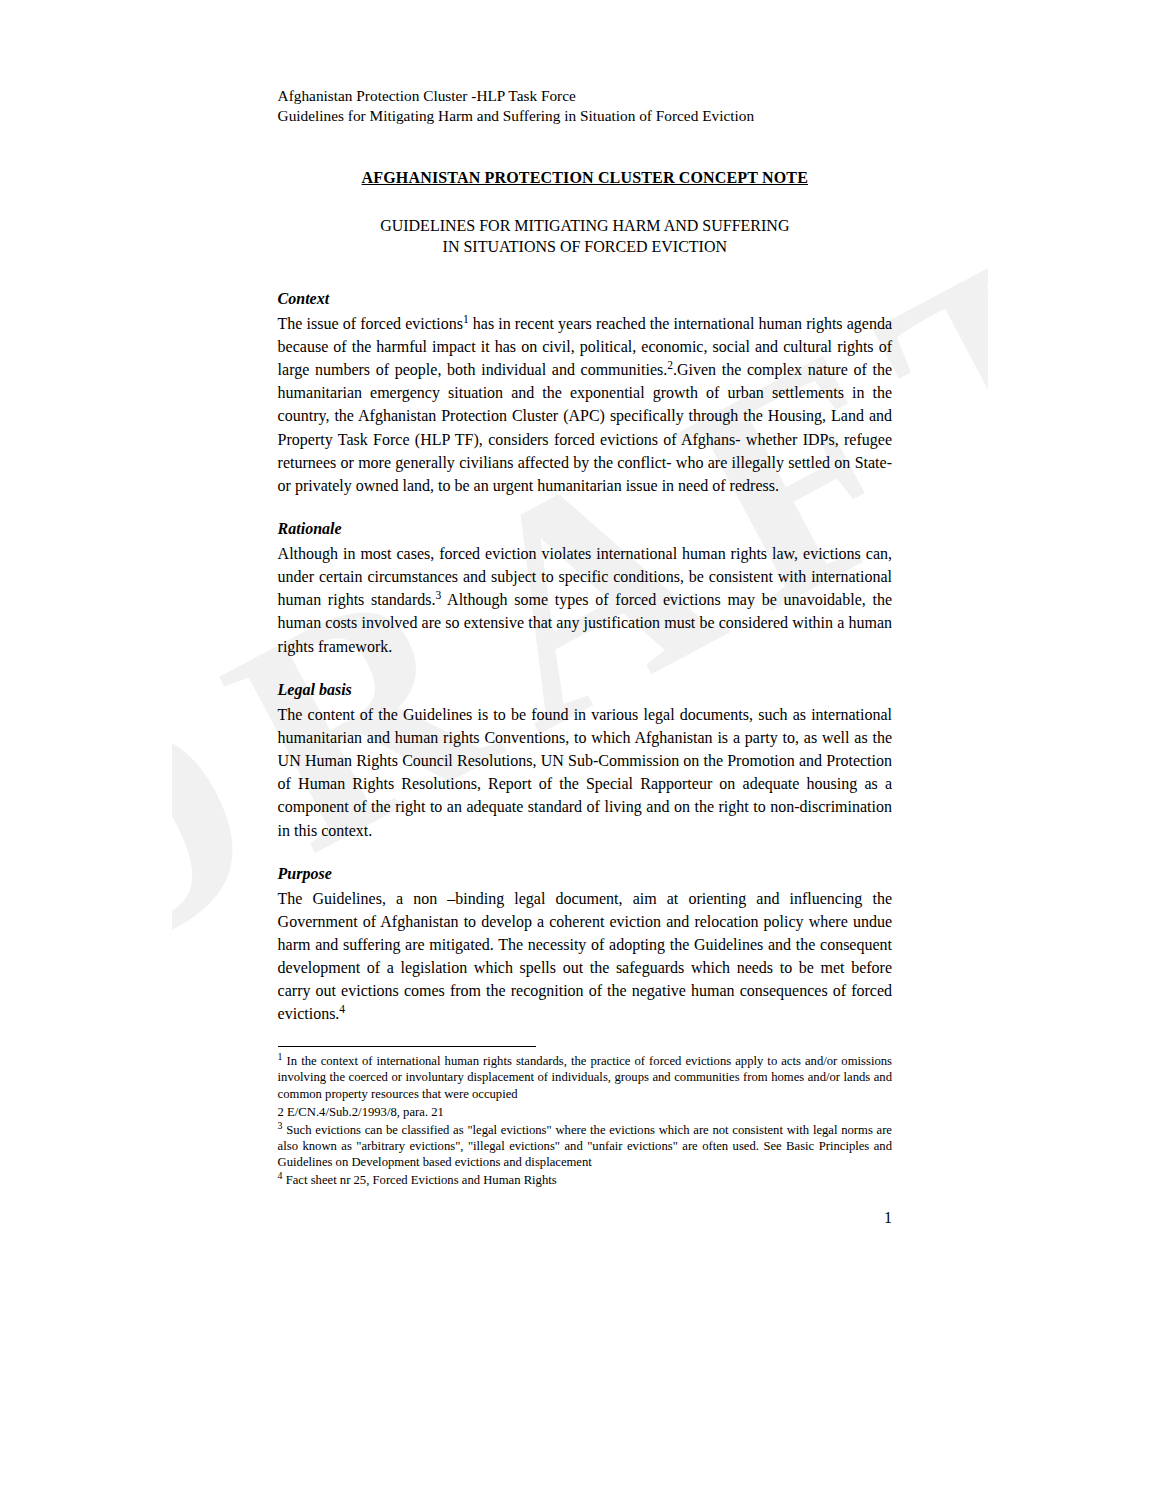DRAFT
Afghanistan Protection Cluster -HLP Task Force
Guidelines for Mitigating Harm and Suffering in Situation of Forced Eviction
AFGHANISTAN PROTECTION CLUSTER CONCEPT NOTE
GUIDELINES FOR MITIGATING HARM AND SUFFERING
IN SITUATIONS OF FORCED EVICTION
Context
The issue of forced evictions1 has in recent years reached the international human rights agenda because of the harmful impact it has on civil, political, economic, social and cultural rights of large numbers of people, both individual and communities.2.Given the complex nature of the humanitarian emergency situation and the exponential growth of urban settlements in the country, the Afghanistan Protection Cluster (APC) specifically through the Housing, Land and Property Task Force (HLP TF), considers forced evictions of Afghans- whether IDPs, refugee returnees or more generally civilians affected by the conflict- who are illegally settled on State- or privately owned land, to be an urgent humanitarian issue in need of redress.
Rationale
Although in most cases, forced eviction violates international human rights law, evictions can, under certain circumstances and subject to specific conditions, be consistent with international human rights standards.3 Although some types of forced evictions may be unavoidable, the human costs involved are so extensive that any justification must be considered within a human rights framework.
Legal basis
The content of the Guidelines is to be found in various legal documents, such as international humanitarian and human rights Conventions, to which Afghanistan is a party to, as well as the UN Human Rights Council Resolutions, UN Sub-Commission on the Promotion and Protection of Human Rights Resolutions, Report of the Special Rapporteur on adequate housing as a component of the right to an adequate standard of living and on the right to non-discrimination in this context.
Purpose
The Guidelines, a non –binding legal document, aim at orienting and influencing the Government of Afghanistan to develop a coherent eviction and relocation policy where undue harm and suffering are mitigated. The necessity of adopting the Guidelines and the consequent development of a legislation which spells out the safeguards which needs to be met before carry out evictions comes from the recognition of the negative human consequences of forced evictions.4
1 In the context of international human rights standards, the practice of forced evictions apply to acts and/or omissions involving the coerced or involuntary displacement of individuals, groups and communities from homes and/or lands and common property resources that were occupied
2 E/CN.4/Sub.2/1993/8, para. 21
3 Such evictions can be classified as "legal evictions" where the evictions which are not consistent with legal norms are also known as "arbitrary evictions", "illegal evictions" and "unfair evictions" are often used. See Basic Principles and Guidelines on Development based evictions and displacement
4 Fact sheet nr 25, Forced Evictions and Human Rights
1